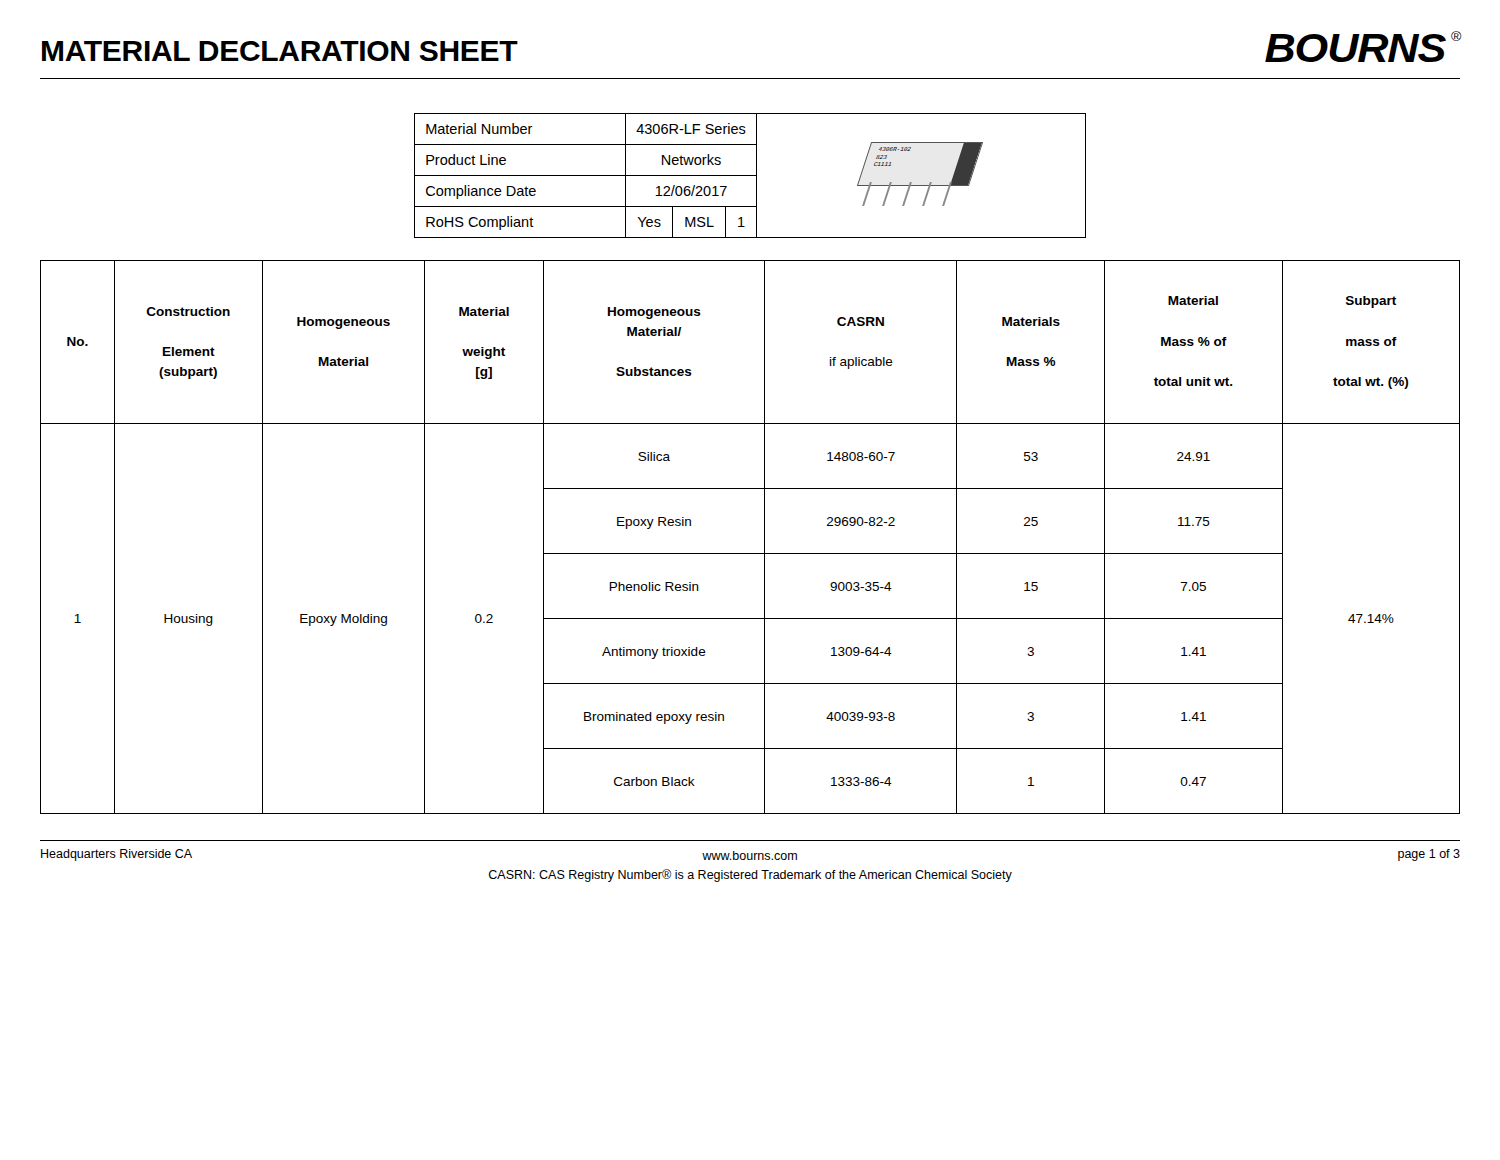Material Declaration Sheet
BOURNS®
| Material Number | 4306R-LF Series | 4306R-102 823 C1111 |
| Product Line | Networks |
| Compliance Date | 12/06/2017 |
| RoHS Compliant | Yes | MSL | 1 |
| No. | Construction Element (subpart) | Homogeneous Material | Material weight [g] | Homogeneous Material/ Substances | CASRN if aplicable | Materials Mass % | Material Mass % of total unit wt. | Subpart mass of total wt. (%) |
| --- | --- | --- | --- | --- | --- | --- | --- | --- |
| 1 | Housing | Epoxy Molding | 0.2 | Silica | 14808-60-7 | 53 | 24.91 | 47.14% |
| Epoxy Resin | 29690-82-2 | 25 | 11.75 |
| Phenolic Resin | 9003-35-4 | 15 | 7.05 |
| Antimony trioxide | 1309-64-4 | 3 | 1.41 |
| Brominated epoxy resin | 40039-93-8 | 3 | 1.41 |
| Carbon Black | 1333-86-4 | 1 | 0.47 |
Headquarters Riverside CA
page 1 of 3
www.bourns.com
CASRN: CAS Registry Number® is a Registered Trademark of the American Chemical Society